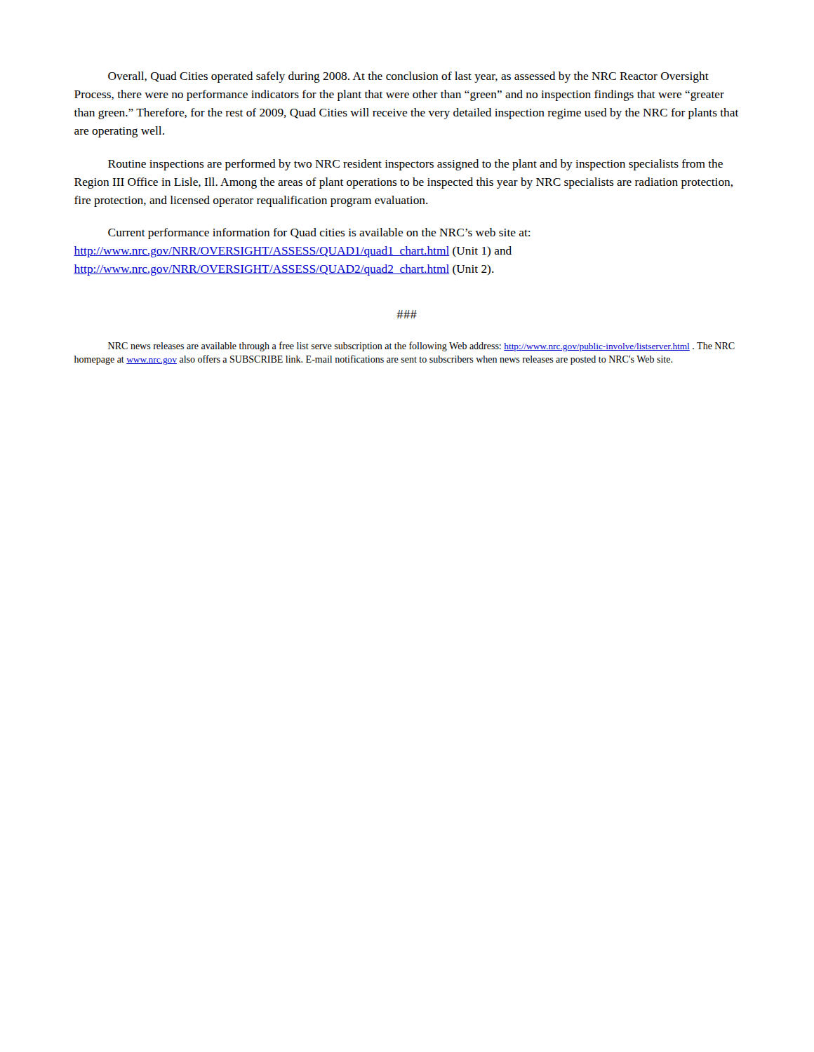Overall, Quad Cities operated safely during 2008. At the conclusion of last year, as assessed by the NRC Reactor Oversight Process, there were no performance indicators for the plant that were other than “green” and no inspection findings that were “greater than green.” Therefore, for the rest of 2009, Quad Cities will receive the very detailed inspection regime used by the NRC for plants that are operating well.
Routine inspections are performed by two NRC resident inspectors assigned to the plant and by inspection specialists from the Region III Office in Lisle, Ill. Among the areas of plant operations to be inspected this year by NRC specialists are radiation protection, fire protection, and licensed operator requalification program evaluation.
Current performance information for Quad cities is available on the NRC’s web site at: http://www.nrc.gov/NRR/OVERSIGHT/ASSESS/QUAD1/quad1_chart.html (Unit 1) and http://www.nrc.gov/NRR/OVERSIGHT/ASSESS/QUAD2/quad2_chart.html (Unit 2).
###
NRC news releases are available through a free list serve subscription at the following Web address: http://www.nrc.gov/public-involve/listserver.html . The NRC homepage at www.nrc.gov also offers a SUBSCRIBE link. E-mail notifications are sent to subscribers when news releases are posted to NRC's Web site.